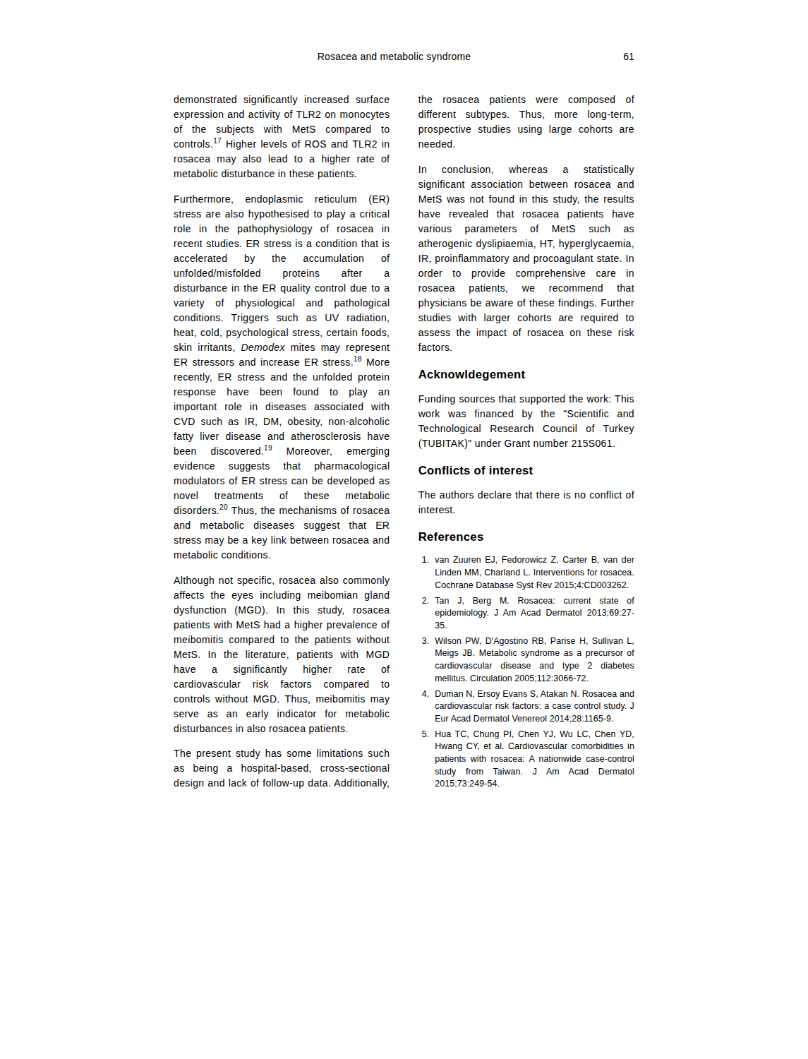Rosacea and metabolic syndrome 61
demonstrated significantly increased surface expression and activity of TLR2 on monocytes of the subjects with MetS compared to controls.17 Higher levels of ROS and TLR2 in rosacea may also lead to a higher rate of metabolic disturbance in these patients.
Furthermore, endoplasmic reticulum (ER) stress are also hypothesised to play a critical role in the pathophysiology of rosacea in recent studies. ER stress is a condition that is accelerated by the accumulation of unfolded/misfolded proteins after a disturbance in the ER quality control due to a variety of physiological and pathological conditions. Triggers such as UV radiation, heat, cold, psychological stress, certain foods, skin irritants, Demodex mites may represent ER stressors and increase ER stress.18 More recently, ER stress and the unfolded protein response have been found to play an important role in diseases associated with CVD such as IR, DM, obesity, non-alcoholic fatty liver disease and atherosclerosis have been discovered.19 Moreover, emerging evidence suggests that pharmacological modulators of ER stress can be developed as novel treatments of these metabolic disorders.20 Thus, the mechanisms of rosacea and metabolic diseases suggest that ER stress may be a key link between rosacea and metabolic conditions.
Although not specific, rosacea also commonly affects the eyes including meibomian gland dysfunction (MGD). In this study, rosacea patients with MetS had a higher prevalence of meibomitis compared to the patients without MetS. In the literature, patients with MGD have a significantly higher rate of cardiovascular risk factors compared to controls without MGD. Thus, meibomitis may serve as an early indicator for metabolic disturbances in also rosacea patients.
The present study has some limitations such as being a hospital-based, cross-sectional design and lack of follow-up data. Additionally, the rosacea patients were composed of different subtypes. Thus, more long-term, prospective studies using large cohorts are needed.
In conclusion, whereas a statistically significant association between rosacea and MetS was not found in this study, the results have revealed that rosacea patients have various parameters of MetS such as atherogenic dyslipiaemia, HT, hyperglycaemia, IR, proinflammatory and procoagulant state. In order to provide comprehensive care in rosacea patients, we recommend that physicians be aware of these findings. Further studies with larger cohorts are required to assess the impact of rosacea on these risk factors.
Acknowldegement
Funding sources that supported the work: This work was financed by the "Scientific and Technological Research Council of Turkey (TUBITAK)" under Grant number 215S061.
Conflicts of interest
The authors declare that there is no conflict of interest.
References
van Zuuren EJ, Fedorowicz Z, Carter B, van der Linden MM, Charland L. Interventions for rosacea. Cochrane Database Syst Rev 2015;4:CD003262.
Tan J, Berg M. Rosacea: current state of epidemiology. J Am Acad Dermatol 2013;69:27-35.
Wilson PW, D'Agostino RB, Parise H, Sullivan L, Meigs JB. Metabolic syndrome as a precursor of cardiovascular disease and type 2 diabetes mellitus. Circulation 2005;112:3066-72.
Duman N, Ersoy Evans S, Atakan N. Rosacea and cardiovascular risk factors: a case control study. J Eur Acad Dermatol Venereol 2014;28:1165-9.
Hua TC, Chung PI, Chen YJ, Wu LC, Chen YD, Hwang CY, et al. Cardiovascular comorbidities in patients with rosacea: A nationwide case-control study from Taiwan. J Am Acad Dermatol 2015;73:249-54.